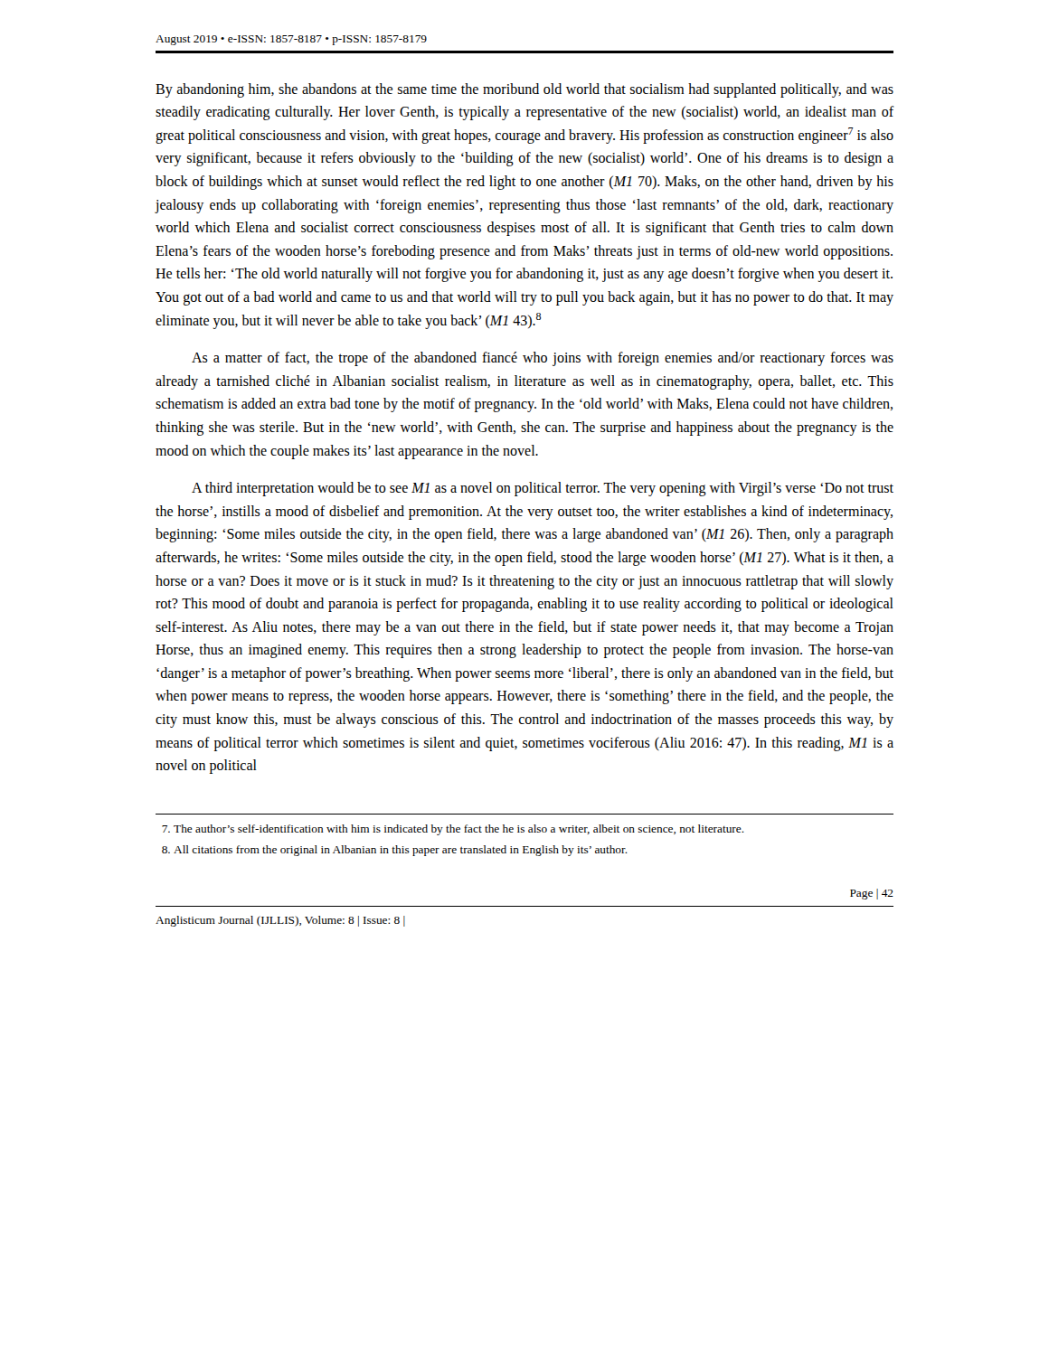August 2019 • e-ISSN: 1857-8187 • p-ISSN: 1857-8179
By abandoning him, she abandons at the same time the moribund old world that socialism had supplanted politically, and was steadily eradicating culturally. Her lover Genth, is typically a representative of the new (socialist) world, an idealist man of great political consciousness and vision, with great hopes, courage and bravery. His profession as construction engineer7 is also very significant, because it refers obviously to the ‘building of the new (socialist) world’. One of his dreams is to design a block of buildings which at sunset would reflect the red light to one another (M1 70). Maks, on the other hand, driven by his jealousy ends up collaborating with ‘foreign enemies’, representing thus those ‘last remnants’ of the old, dark, reactionary world which Elena and socialist correct consciousness despises most of all. It is significant that Genth tries to calm down Elena’s fears of the wooden horse’s foreboding presence and from Maks’ threats just in terms of old-new world oppositions. He tells her: ‘The old world naturally will not forgive you for abandoning it, just as any age doesn’t forgive when you desert it. You got out of a bad world and came to us and that world will try to pull you back again, but it has no power to do that. It may eliminate you, but it will never be able to take you back’ (M1 43).8
As a matter of fact, the trope of the abandoned fiancé who joins with foreign enemies and/or reactionary forces was already a tarnished cliché in Albanian socialist realism, in literature as well as in cinematography, opera, ballet, etc. This schematism is added an extra bad tone by the motif of pregnancy. In the ‘old world’ with Maks, Elena could not have children, thinking she was sterile. But in the ‘new world’, with Genth, she can. The surprise and happiness about the pregnancy is the mood on which the couple makes its’ last appearance in the novel.
A third interpretation would be to see M1 as a novel on political terror. The very opening with Virgil’s verse ‘Do not trust the horse’, instills a mood of disbelief and premonition. At the very outset too, the writer establishes a kind of indeterminacy, beginning: ‘Some miles outside the city, in the open field, there was a large abandoned van’ (M1 26). Then, only a paragraph afterwards, he writes: ‘Some miles outside the city, in the open field, stood the large wooden horse’ (M1 27). What is it then, a horse or a van? Does it move or is it stuck in mud? Is it threatening to the city or just an innocuous rattletrap that will slowly rot? This mood of doubt and paranoia is perfect for propaganda, enabling it to use reality according to political or ideological self-interest. As Aliu notes, there may be a van out there in the field, but if state power needs it, that may become a Trojan Horse, thus an imagined enemy. This requires then a strong leadership to protect the people from invasion. The horse-van ‘danger’ is a metaphor of power’s breathing. When power seems more ‘liberal’, there is only an abandoned van in the field, but when power means to repress, the wooden horse appears. However, there is ‘something’ there in the field, and the people, the city must know this, must be always conscious of this. The control and indoctrination of the masses proceeds this way, by means of political terror which sometimes is silent and quiet, sometimes vociferous (Aliu 2016: 47). In this reading, M1 is a novel on political
The author’s self-identification with him is indicated by the fact the he is also a writer, albeit on science, not literature.
All citations from the original in Albanian in this paper are translated in English by its’ author.
Page | 42
Anglisticum Journal (IJLLIS), Volume: 8 | Issue: 8 |